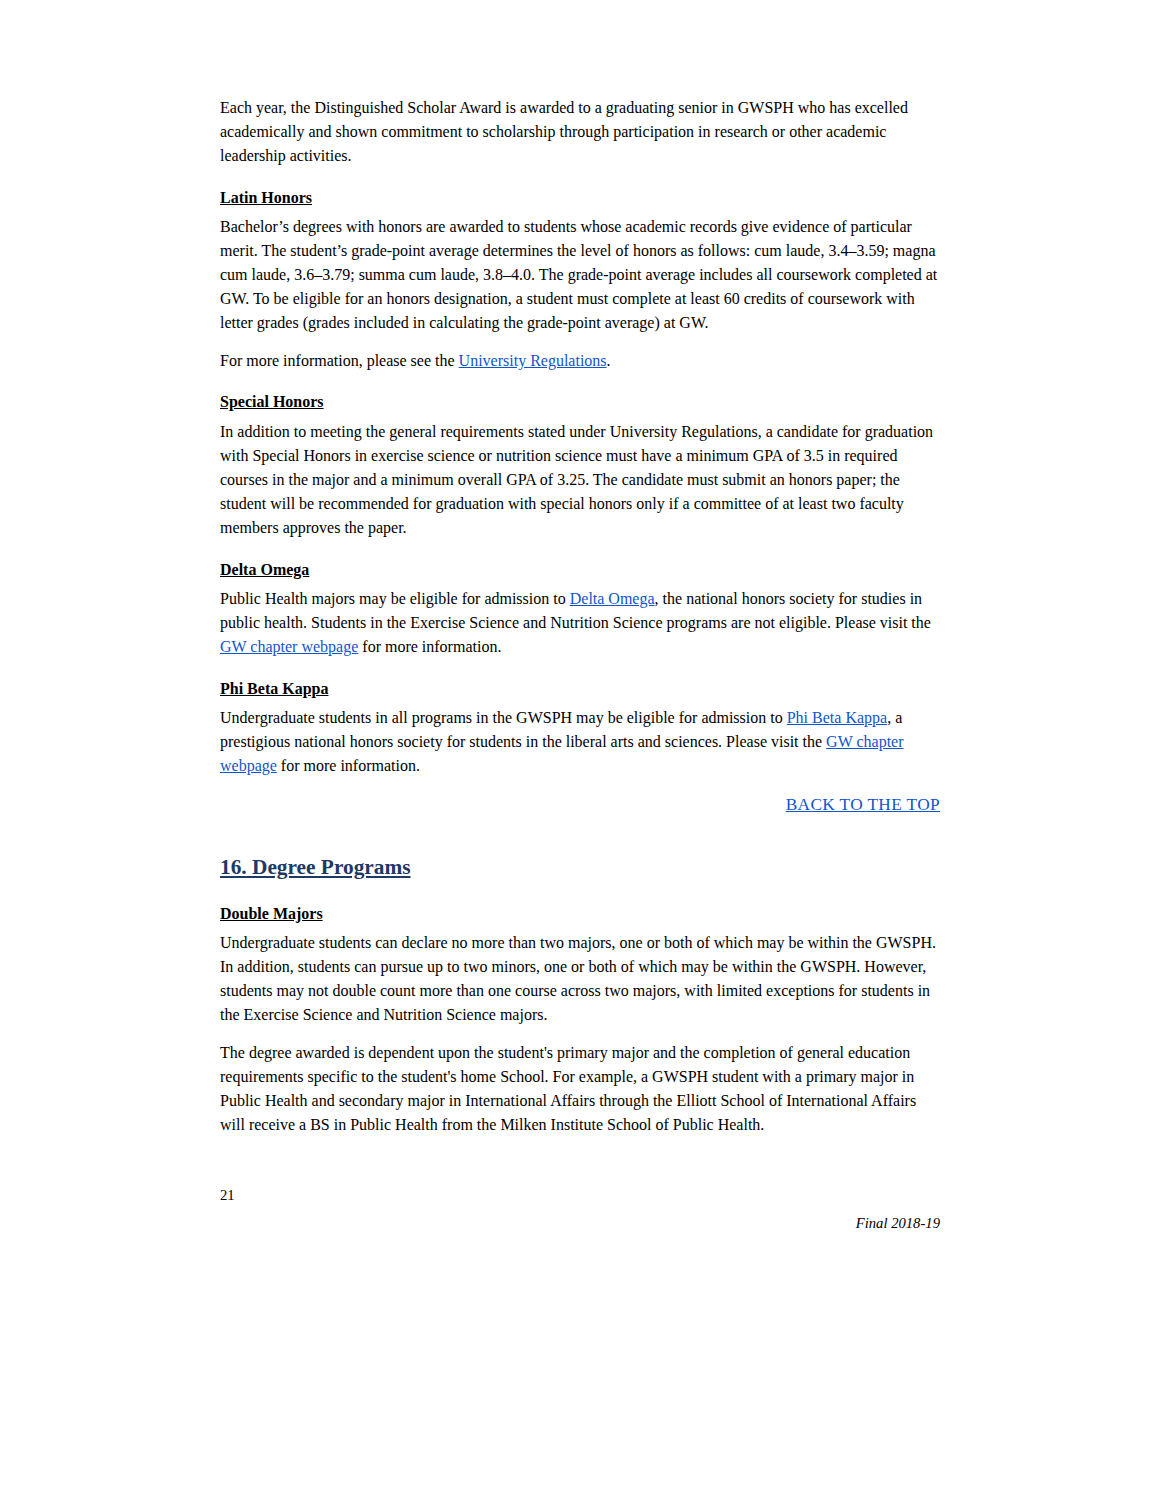Each year, the Distinguished Scholar Award is awarded to a graduating senior in GWSPH who has excelled academically and shown commitment to scholarship through participation in research or other academic leadership activities.
Latin Honors
Bachelor’s degrees with honors are awarded to students whose academic records give evidence of particular merit. The student’s grade-point average determines the level of honors as follows: cum laude, 3.4–3.59; magna cum laude, 3.6–3.79; summa cum laude, 3.8–4.0. The grade-point average includes all coursework completed at GW. To be eligible for an honors designation, a student must complete at least 60 credits of coursework with letter grades (grades included in calculating the grade-point average) at GW.
For more information, please see the University Regulations.
Special Honors
In addition to meeting the general requirements stated under University Regulations, a candidate for graduation with Special Honors in exercise science or nutrition science must have a minimum GPA of 3.5 in required courses in the major and a minimum overall GPA of 3.25. The candidate must submit an honors paper; the student will be recommended for graduation with special honors only if a committee of at least two faculty members approves the paper.
Delta Omega
Public Health majors may be eligible for admission to Delta Omega, the national honors society for studies in public health. Students in the Exercise Science and Nutrition Science programs are not eligible. Please visit the GW chapter webpage for more information.
Phi Beta Kappa
Undergraduate students in all programs in the GWSPH may be eligible for admission to Phi Beta Kappa, a prestigious national honors society for students in the liberal arts and sciences. Please visit the GW chapter webpage for more information.
BACK TO THE TOP
16. Degree Programs
Double Majors
Undergraduate students can declare no more than two majors, one or both of which may be within the GWSPH. In addition, students can pursue up to two minors, one or both of which may be within the GWSPH. However, students may not double count more than one course across two majors, with limited exceptions for students in the Exercise Science and Nutrition Science majors.
The degree awarded is dependent upon the student's primary major and the completion of general education requirements specific to the student's home School. For example, a GWSPH student with a primary major in Public Health and secondary major in International Affairs through the Elliott School of International Affairs will receive a BS in Public Health from the Milken Institute School of Public Health.
21
Final 2018-19